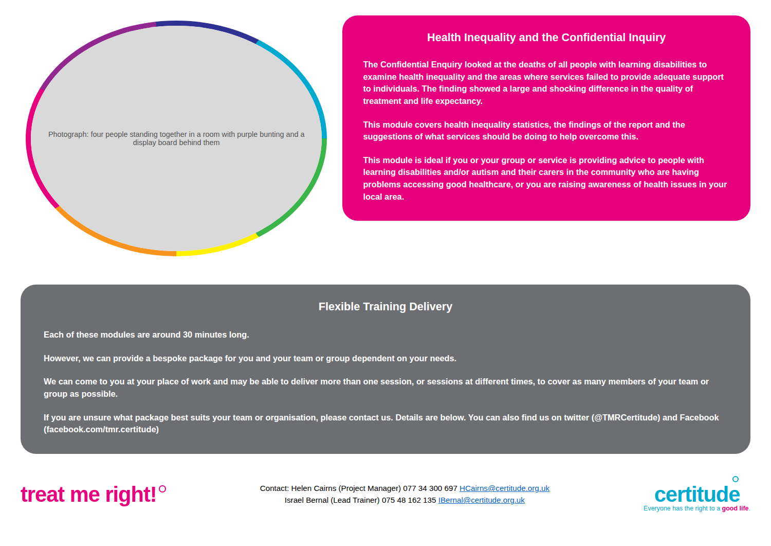Photograph: four people standing together in a room with purple bunting and a display board behind them
Health Inequality and the Confidential Inquiry
The Confidential Enquiry looked at the deaths of all people with learning disabilities to examine health inequality and the areas where services failed to provide adequate support to individuals. The finding showed a large and shocking difference in the quality of treatment and life expectancy.
This module covers health inequality statistics, the findings of the report and the suggestions of what services should be doing to help overcome this.
This module is ideal if you or your group or service is providing advice to people with learning disabilities and/or autism and their carers in the community who are having problems accessing good healthcare, or you are raising awareness of health issues in your local area.
Flexible Training Delivery
Each of these modules are around 30 minutes long.
However, we can provide a bespoke package for you and your team or group dependent on your needs.
We can come to you at your place of work and may be able to deliver more than one session, or sessions at different times, to cover as many members of your team or group as possible.
If you are unsure what package best suits your team or organisation, please contact us. Details are below. You can also find us on twitter (@TMRCertitude) and Facebook (facebook.com/tmr.certitude)
treat me right!
Contact: Helen Cairns (Project Manager) 077 34 300 697 HCairns@certitude.org.uk
Israel Bernal (Lead Trainer) 075 48 162 135 IBernal@certitude.org.uk
certitude
Everyone has the right to a good life.